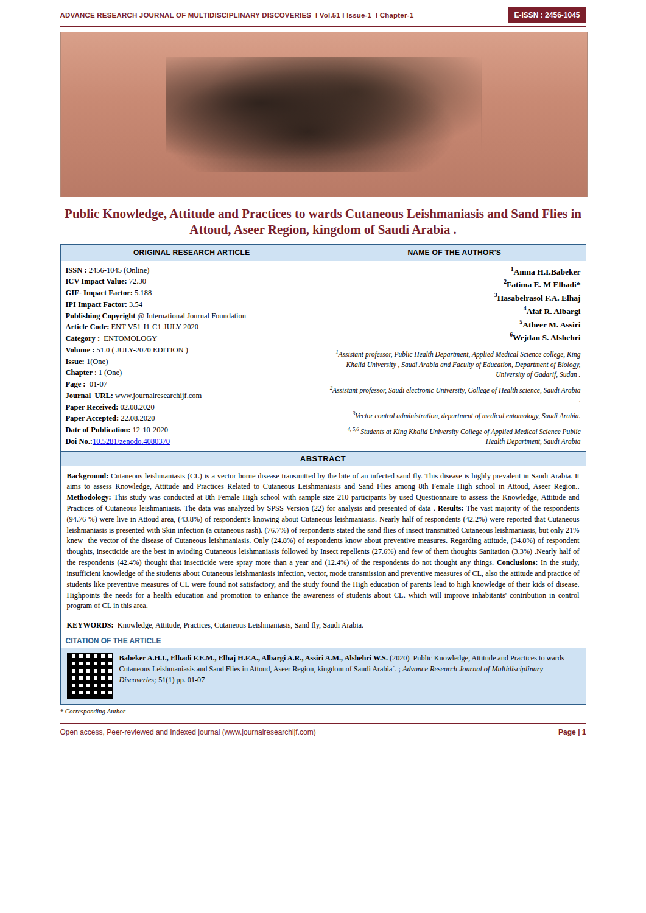ADVANCE RESEARCH JOURNAL OF MULTIDISCIPLINARY DISCOVERIES I Vol.51 I Issue-1 I Chapter-1
E-ISSN : 2456-1045
Public Knowledge, Attitude and Practices to wards Cutaneous Leishmaniasis and Sand Flies in Attoud, Aseer Region, kingdom of Saudi Arabia .
| ORIGINAL RESEARCH ARTICLE | NAME OF THE AUTHOR'S |
| ISSN : 2456-1045 (Online) ICV Impact Value: 72.30 GIF- Impact Factor: 5.188 IPI Impact Factor: 3.54 Publishing Copyright @ International Journal Foundation Article Code: ENT-V51-I1-C1-JULY-2020 Category : ENTOMOLOGY Volume : 51.0 ( JULY-2020 EDITION ) Issue: 1(One) Chapter : 1 (One) Page : 01-07 Journal URL: www.journalresearchijf.com Paper Received: 02.08.2020 Paper Accepted: 22.08.2020 Date of Publication: 12-10-2020 Doi No.: 10.5281/zenodo.4080370 | 1 Amna H.I.Babeker 2 Fatima E. M Elhadi* 3 Hasabelrasol F.A. Elhaj 4 Afaf R. Albargi 5 Atheer M. Assiri 6 Wejdan S. Alshehri 1 Assistant professor, Public Health Department, Applied Medical Science college, King Khalid University , Saudi Arabia and Faculty of Education, Department of Biology, University of Gadarif, Sudan . 2 Assistant professor, Saudi electronic University, College of Health science, Saudi Arabia . 3 Vector control administration, department of medical entomology, Saudi Arabia. 4, 5,6 Students at King Khalid University College of Applied Medical Science Public Health Department, Saudi Arabia |
ABSTRACT
Background: Cutaneous leishmaniasis (CL) is a vector-borne disease transmitted by the bite of an infected sand fly. This disease is highly prevalent in Saudi Arabia. It aims to assess Knowledge, Attitude and Practices Related to Cutaneous Leishmaniasis and Sand Flies among 8th Female High school in Attoud, Aseer Region.. Methodology: This study was conducted at 8th Female High school with sample size 210 participants by used Questionnaire to assess the Knowledge, Attitude and Practices of Cutaneous leishmaniasis. The data was analyzed by SPSS Version (22) for analysis and presented of data . Results: The vast majority of the respondents (94.76 %) were live in Attoud area, (43.8%) of respondent's knowing about Cutaneous leishmaniasis. Nearly half of respondents (42.2%) were reported that Cutaneous leishmaniasis is presented with Skin infection (a cutaneous rash). (76.7%) of respondents stated the sand flies of insect transmitted Cutaneous leishmaniasis, but only 21% knew the vector of the disease of Cutaneous leishmaniasis. Only (24.8%) of respondents know about preventive measures. Regarding attitude, (34.8%) of respondent thoughts, insecticide are the best in avioding Cutaneous leishmaniasis followed by Insect repellents (27.6%) and few of them thoughts Sanitation (3.3%) .Nearly half of the respondents (42.4%) thought that insecticide were spray more than a year and (12.4%) of the respondents do not thought any things. Conclusions: In the study, insufficient knowledge of the students about Cutaneous leishmaniasis infection, vector, mode transmission and preventive measures of CL, also the attitude and practice of students like preventive measures of CL were found not satisfactory, and the study found the High education of parents lead to high knowledge of their kids of disease. Highpoints the needs for a health education and promotion to enhance the awareness of students about CL. which will improve inhabitants' contribution in control program of CL in this area.
KEYWORDS: Knowledge, Attitude, Practices, Cutaneous Leishmaniasis, Sand fly, Saudi Arabia.
CITATION OF THE ARTICLE
Babeker A.H.I., Elhadi F.E.M., Elhaj H.F.A., Albargi A.R., Assiri A.M., Alshehri W.S. (2020) Public Knowledge, Attitude and Practices to wards Cutaneous Leishmaniasis and Sand Flies in Attoud, Aseer Region, kingdom of Saudi Arabia`. ; Advance Research Journal of Multidisciplinary Discoveries; 51(1) pp. 01-07
* Corresponding Author
Open access, Peer-reviewed and Indexed journal (www.journalresearchijf.com)
Page | 1